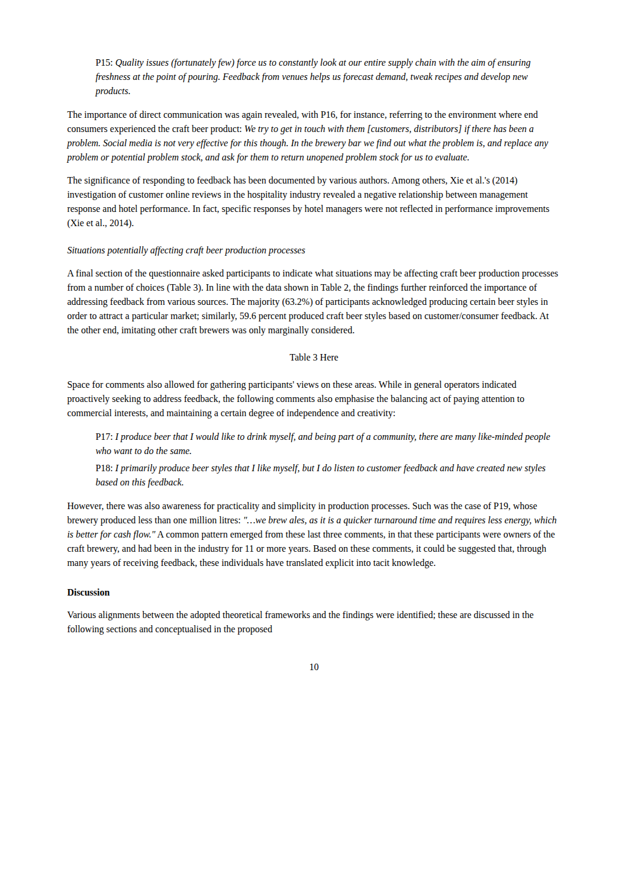P15: Quality issues (fortunately few) force us to constantly look at our entire supply chain with the aim of ensuring freshness at the point of pouring. Feedback from venues helps us forecast demand, tweak recipes and develop new products.
The importance of direct communication was again revealed, with P16, for instance, referring to the environment where end consumers experienced the craft beer product: We try to get in touch with them [customers, distributors] if there has been a problem. Social media is not very effective for this though. In the brewery bar we find out what the problem is, and replace any problem or potential problem stock, and ask for them to return unopened problem stock for us to evaluate.
The significance of responding to feedback has been documented by various authors. Among others, Xie et al.'s (2014) investigation of customer online reviews in the hospitality industry revealed a negative relationship between management response and hotel performance. In fact, specific responses by hotel managers were not reflected in performance improvements (Xie et al., 2014).
Situations potentially affecting craft beer production processes
A final section of the questionnaire asked participants to indicate what situations may be affecting craft beer production processes from a number of choices (Table 3). In line with the data shown in Table 2, the findings further reinforced the importance of addressing feedback from various sources. The majority (63.2%) of participants acknowledged producing certain beer styles in order to attract a particular market; similarly, 59.6 percent produced craft beer styles based on customer/consumer feedback. At the other end, imitating other craft brewers was only marginally considered.
Table 3 Here
Space for comments also allowed for gathering participants' views on these areas. While in general operators indicated proactively seeking to address feedback, the following comments also emphasise the balancing act of paying attention to commercial interests, and maintaining a certain degree of independence and creativity:
P17: I produce beer that I would like to drink myself, and being part of a community, there are many like-minded people who want to do the same.
P18: I primarily produce beer styles that I like myself, but I do listen to customer feedback and have created new styles based on this feedback.
However, there was also awareness for practicality and simplicity in production processes. Such was the case of P19, whose brewery produced less than one million litres: "…we brew ales, as it is a quicker turnaround time and requires less energy, which is better for cash flow." A common pattern emerged from these last three comments, in that these participants were owners of the craft brewery, and had been in the industry for 11 or more years. Based on these comments, it could be suggested that, through many years of receiving feedback, these individuals have translated explicit into tacit knowledge.
Discussion
Various alignments between the adopted theoretical frameworks and the findings were identified; these are discussed in the following sections and conceptualised in the proposed
10